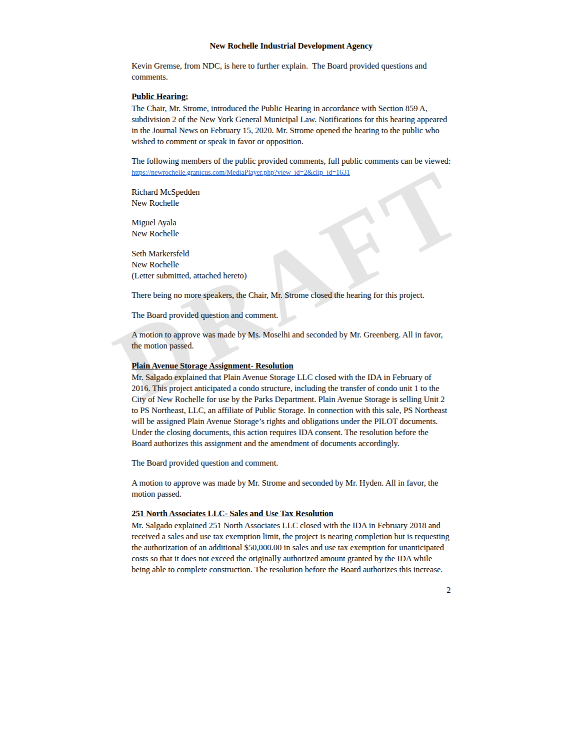DRAFT
New Rochelle Industrial Development Agency
Kevin Gremse, from NDC, is here to further explain. The Board provided questions and comments.
Public Hearing:
The Chair, Mr. Strome, introduced the Public Hearing in accordance with Section 859 A, subdivision 2 of the New York General Municipal Law. Notifications for this hearing appeared in the Journal News on February 15, 2020. Mr. Strome opened the hearing to the public who wished to comment or speak in favor or opposition.
The following members of the public provided comments, full public comments can be viewed:
https://newrochelle.granicus.com/MediaPlayer.php?view_id=2&clip_id=1631
Richard McSpedden
New Rochelle
Miguel Ayala
New Rochelle
Seth Markersfeld
New Rochelle
(Letter submitted, attached hereto)
There being no more speakers, the Chair, Mr. Strome closed the hearing for this project.
The Board provided question and comment.
A motion to approve was made by Ms. Moselhi and seconded by Mr. Greenberg. All in favor, the motion passed.
Plain Avenue Storage Assignment- Resolution
Mr. Salgado explained that Plain Avenue Storage LLC closed with the IDA in February of 2016. This project anticipated a condo structure, including the transfer of condo unit 1 to the City of New Rochelle for use by the Parks Department. Plain Avenue Storage is selling Unit 2 to PS Northeast, LLC, an affiliate of Public Storage. In connection with this sale, PS Northeast will be assigned Plain Avenue Storage’s rights and obligations under the PILOT documents. Under the closing documents, this action requires IDA consent. The resolution before the Board authorizes this assignment and the amendment of documents accordingly.
The Board provided question and comment.
A motion to approve was made by Mr. Strome and seconded by Mr. Hyden. All in favor, the motion passed.
251 North Associates LLC- Sales and Use Tax Resolution
Mr. Salgado explained 251 North Associates LLC closed with the IDA in February 2018 and received a sales and use tax exemption limit, the project is nearing completion but is requesting the authorization of an additional $50,000.00 in sales and use tax exemption for unanticipated costs so that it does not exceed the originally authorized amount granted by the IDA while being able to complete construction. The resolution before the Board authorizes this increase.
2